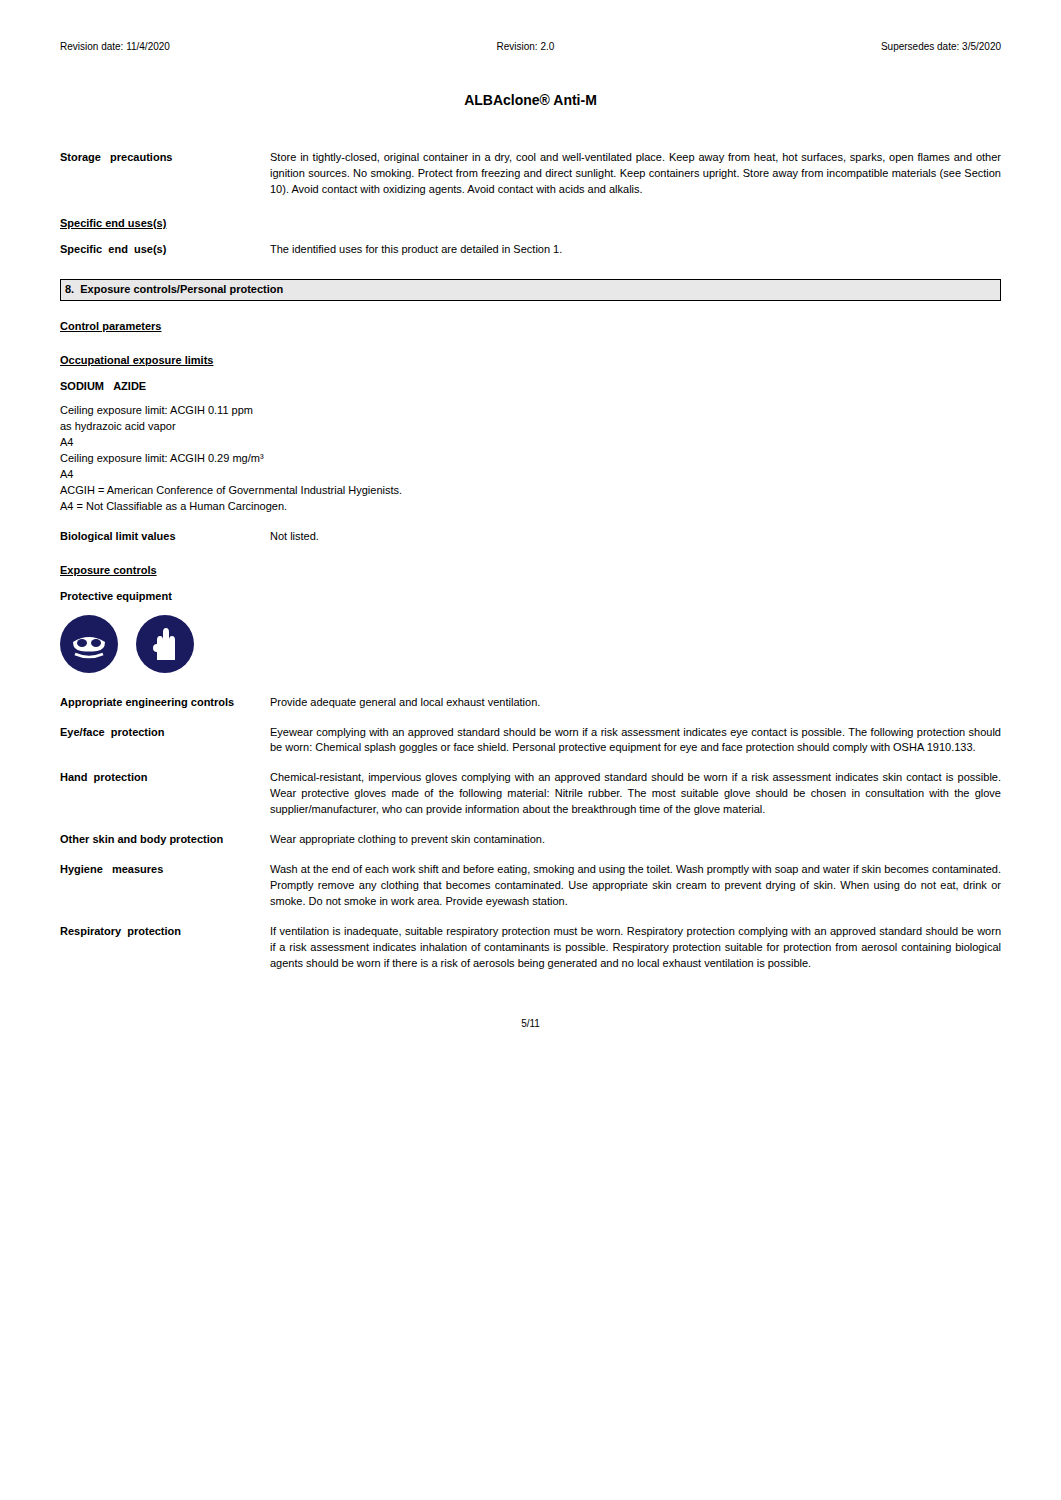Revision date: 11/4/2020 Revision: 2.0 Supersedes date: 3/5/2020
ALBAclone® Anti-M
Storage precautions
Store in tightly-closed, original container in a dry, cool and well-ventilated place. Keep away from heat, hot surfaces, sparks, open flames and other ignition sources. No smoking. Protect from freezing and direct sunlight. Keep containers upright. Store away from incompatible materials (see Section 10). Avoid contact with oxidizing agents. Avoid contact with acids and alkalis.
Specific end uses(s)
Specific end use(s)
The identified uses for this product are detailed in Section 1.
8. Exposure controls/Personal protection
Control parameters
Occupational exposure limits
SODIUM AZIDE
Ceiling exposure limit: ACGIH 0.11 ppm
as hydrazoic acid vapor
A4
Ceiling exposure limit: ACGIH 0.29 mg/m³
A4
ACGIH = American Conference of Governmental Industrial Hygienists.
A4 = Not Classifiable as a Human Carcinogen.
Biological limit values
Not listed.
Exposure controls
Protective equipment
Appropriate engineering controls
Provide adequate general and local exhaust ventilation.
Eye/face protection
Eyewear complying with an approved standard should be worn if a risk assessment indicates eye contact is possible. The following protection should be worn: Chemical splash goggles or face shield. Personal protective equipment for eye and face protection should comply with OSHA 1910.133.
Hand protection
Chemical-resistant, impervious gloves complying with an approved standard should be worn if a risk assessment indicates skin contact is possible. Wear protective gloves made of the following material: Nitrile rubber. The most suitable glove should be chosen in consultation with the glove supplier/manufacturer, who can provide information about the breakthrough time of the glove material.
Other skin and body protection
Wear appropriate clothing to prevent skin contamination.
Hygiene measures
Wash at the end of each work shift and before eating, smoking and using the toilet. Wash promptly with soap and water if skin becomes contaminated. Promptly remove any clothing that becomes contaminated. Use appropriate skin cream to prevent drying of skin. When using do not eat, drink or smoke. Do not smoke in work area. Provide eyewash station.
Respiratory protection
If ventilation is inadequate, suitable respiratory protection must be worn. Respiratory protection complying with an approved standard should be worn if a risk assessment indicates inhalation of contaminants is possible. Respiratory protection suitable for protection from aerosol containing biological agents should be worn if there is a risk of aerosols being generated and no local exhaust ventilation is possible.
5/11